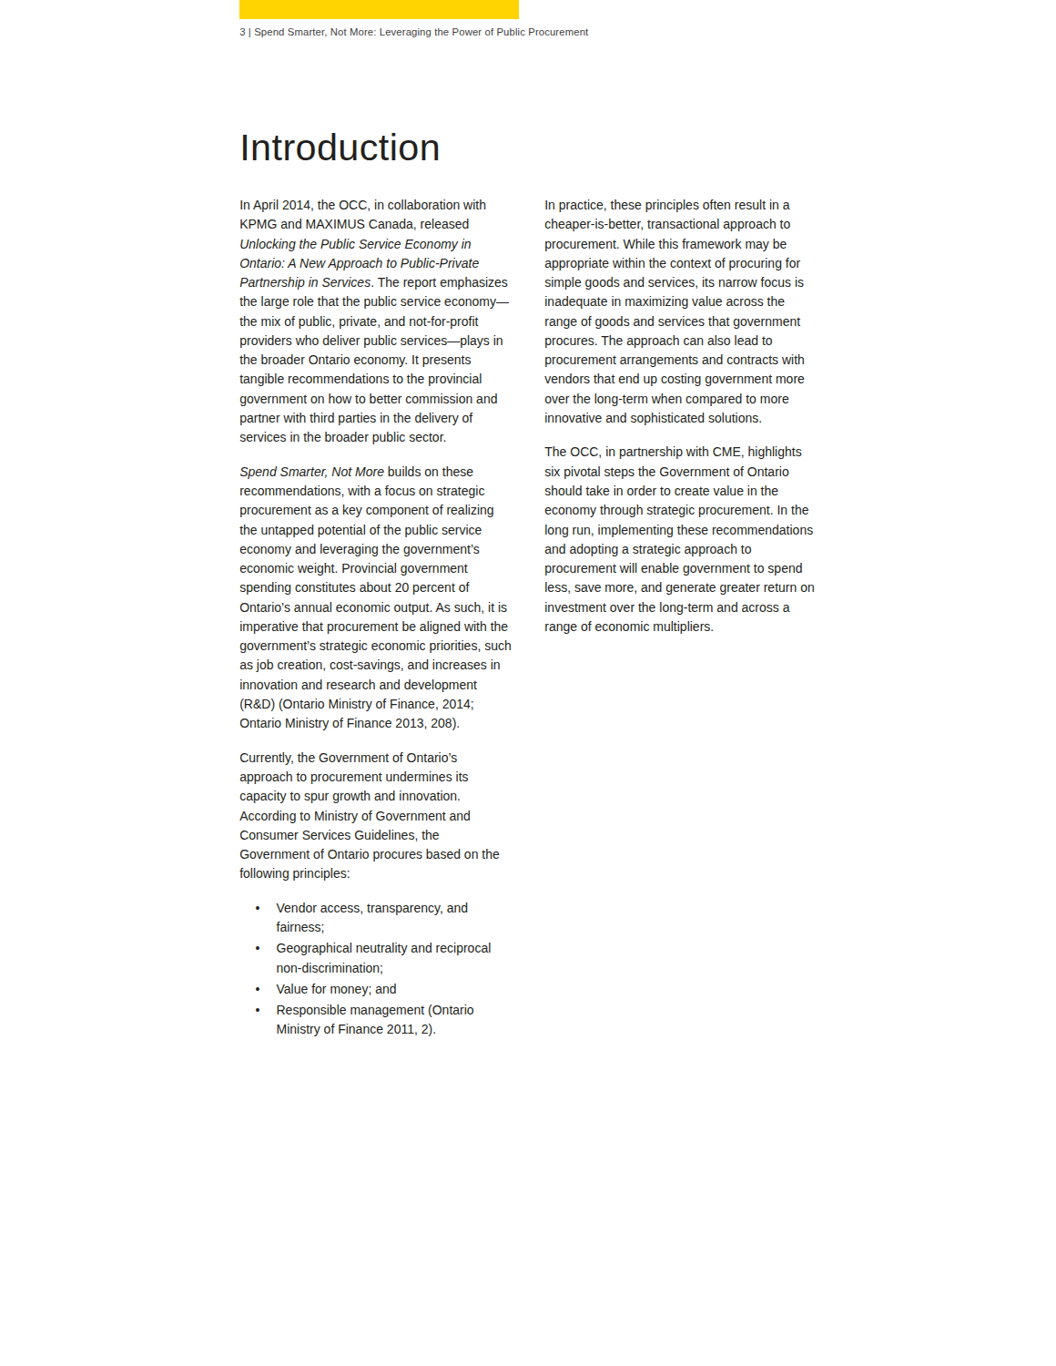3 | Spend Smarter, Not More: Leveraging the Power of Public Procurement
Introduction
In April 2014, the OCC, in collaboration with KPMG and MAXIMUS Canada, released Unlocking the Public Service Economy in Ontario: A New Approach to Public-Private Partnership in Services. The report emphasizes the large role that the public service economy—the mix of public, private, and not-for-profit providers who deliver public services—plays in the broader Ontario economy. It presents tangible recommendations to the provincial government on how to better commission and partner with third parties in the delivery of services in the broader public sector.
Spend Smarter, Not More builds on these recommendations, with a focus on strategic procurement as a key component of realizing the untapped potential of the public service economy and leveraging the government’s economic weight. Provincial government spending constitutes about 20 percent of Ontario’s annual economic output. As such, it is imperative that procurement be aligned with the government’s strategic economic priorities, such as job creation, cost-savings, and increases in innovation and research and development (R&D) (Ontario Ministry of Finance, 2014; Ontario Ministry of Finance 2013, 208).
Currently, the Government of Ontario’s approach to procurement undermines its capacity to spur growth and innovation. According to Ministry of Government and Consumer Services Guidelines, the Government of Ontario procures based on the following principles:
Vendor access, transparency, and fairness;
Geographical neutrality and reciprocal non-discrimination;
Value for money; and
Responsible management (Ontario Ministry of Finance 2011, 2).
In practice, these principles often result in a cheaper-is-better, transactional approach to procurement. While this framework may be appropriate within the context of procuring for simple goods and services, its narrow focus is inadequate in maximizing value across the range of goods and services that government procures. The approach can also lead to procurement arrangements and contracts with vendors that end up costing government more over the long-term when compared to more innovative and sophisticated solutions.
The OCC, in partnership with CME, highlights six pivotal steps the Government of Ontario should take in order to create value in the economy through strategic procurement. In the long run, implementing these recommendations and adopting a strategic approach to procurement will enable government to spend less, save more, and generate greater return on investment over the long-term and across a range of economic multipliers.